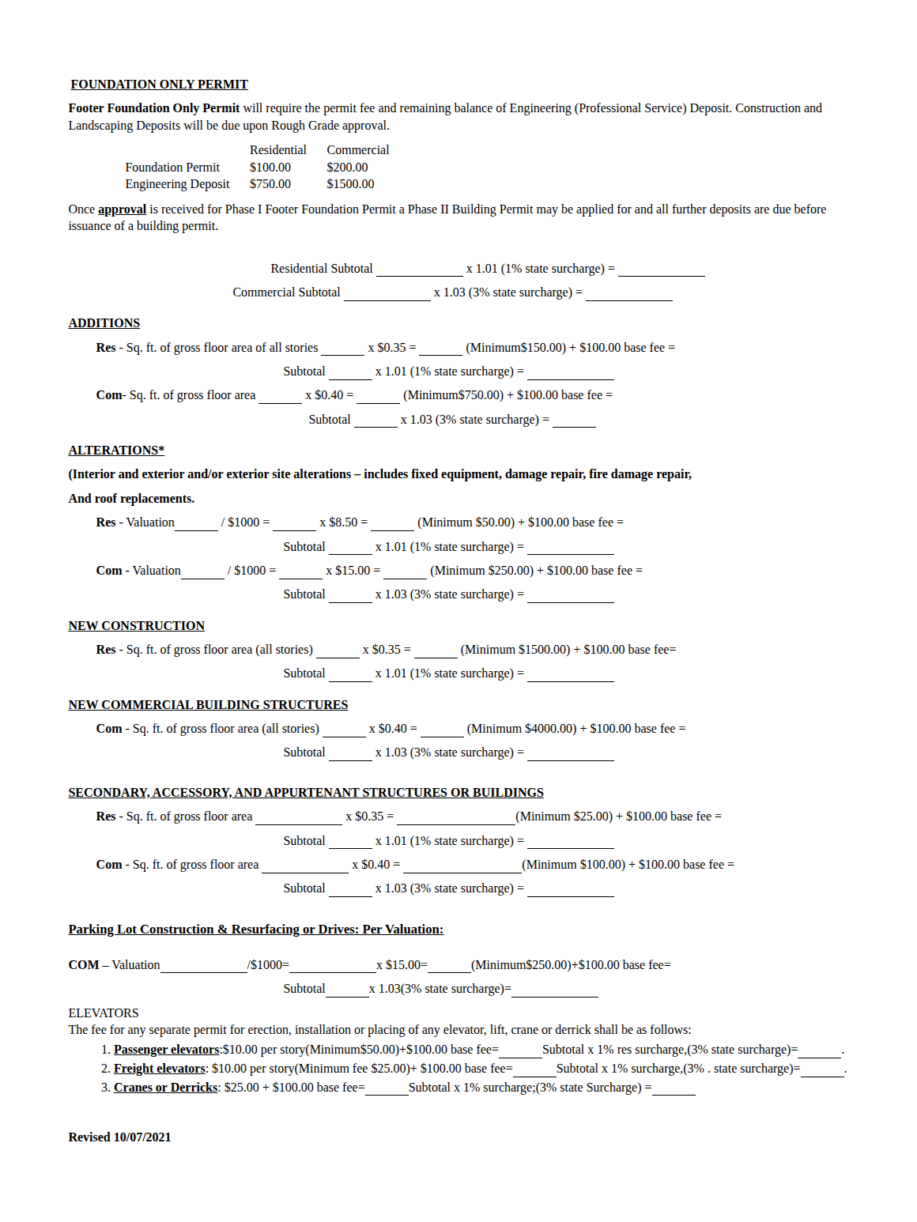FOUNDATION ONLY PERMIT
Footer Foundation Only Permit will require the permit fee and remaining balance of Engineering (Professional Service) Deposit. Construction and Landscaping Deposits will be due upon Rough Grade approval.
| | Residential | Commercial |
| Foundation Permit | $100.00 | $200.00 |
| Engineering Deposit | $750.00 | $1500.00 |
Once approval is received for Phase I Footer Foundation Permit a Phase II Building Permit may be applied for and all further deposits are due before issuance of a building permit.
Residential Subtotal x 1.01 (1% state surcharge) =
Commercial Subtotal x 1.03 (3% state surcharge) =
ADDITIONS
Res - Sq. ft. of gross floor area of all stories x $0.35 = (Minimum$150.00) + $100.00 base fee =
Subtotal x 1.01 (1% state surcharge) =
Com- Sq. ft. of gross floor area x $0.40 = (Minimum$750.00) + $100.00 base fee =
Subtotal x 1.03 (3% state surcharge) =
ALTERATIONS*
(Interior and exterior and/or exterior site alterations – includes fixed equipment, damage repair, fire damage repair,
And roof replacements.
Res - Valuation / $1000 = x $8.50 = (Minimum $50.00) + $100.00 base fee =
Subtotal x 1.01 (1% state surcharge) =
Com - Valuation / $1000 = x $15.00 = (Minimum $250.00) + $100.00 base fee =
Subtotal x 1.03 (3% state surcharge) =
NEW CONSTRUCTION
Res - Sq. ft. of gross floor area (all stories) x $0.35 = (Minimum $1500.00) + $100.00 base fee=
Subtotal x 1.01 (1% state surcharge) =
NEW COMMERCIAL BUILDING STRUCTURES
Com - Sq. ft. of gross floor area (all stories) x $0.40 = (Minimum $4000.00) + $100.00 base fee =
Subtotal x 1.03 (3% state surcharge) =
SECONDARY, ACCESSORY, AND APPURTENANT STRUCTURES OR BUILDINGS
Res - Sq. ft. of gross floor area x $0.35 = (Minimum $25.00) + $100.00 base fee =
Subtotal x 1.01 (1% state surcharge) =
Com - Sq. ft. of gross floor area x $0.40 = (Minimum $100.00) + $100.00 base fee =
Subtotal x 1.03 (3% state surcharge) =
Parking Lot Construction & Resurfacing or Drives: Per Valuation:
COM – Valuation /$1000= x $15.00= (Minimum$250.00)+$100.00 base fee=
Subtotal x 1.03(3% state surcharge)=
ELEVATORS
The fee for any separate permit for erection, installation or placing of any elevator, lift, crane or derrick shall be as follows:
Passenger elevators:$10.00 per story(Minimum$50.00)+$100.00 base fee= Subtotal x 1% res surcharge,(3% state surcharge)= .
Freight elevators: $10.00 per story(Minimum fee $25.00)+ $100.00 base fee= Subtotal x 1% surcharge,(3% . state surcharge)= .
Cranes or Derricks: $25.00 + $100.00 base fee= Subtotal x 1% surcharge;(3% state Surcharge) =
Revised 10/07/2021